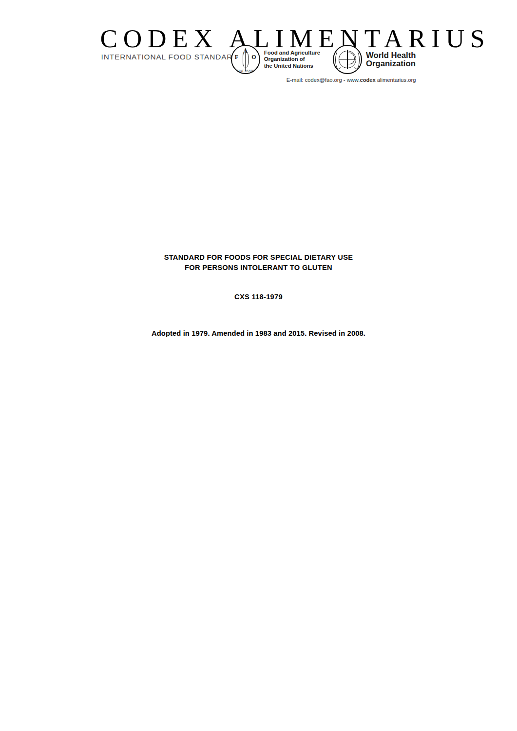CODEX ALIMENTARIUS
INTERNATIONAL FOOD STANDARDS
F A O FIAT PANIS
Food and Agriculture
Organization of
the United Nations
World Health
Organization
E-mail: codex@fao.org - www.codex alimentarius.org
STANDARD FOR FOODS FOR SPECIAL DIETARY USE
FOR PERSONS INTOLERANT TO GLUTEN
CXS 118-1979
Adopted in 1979. Amended in 1983 and 2015. Revised in 2008.